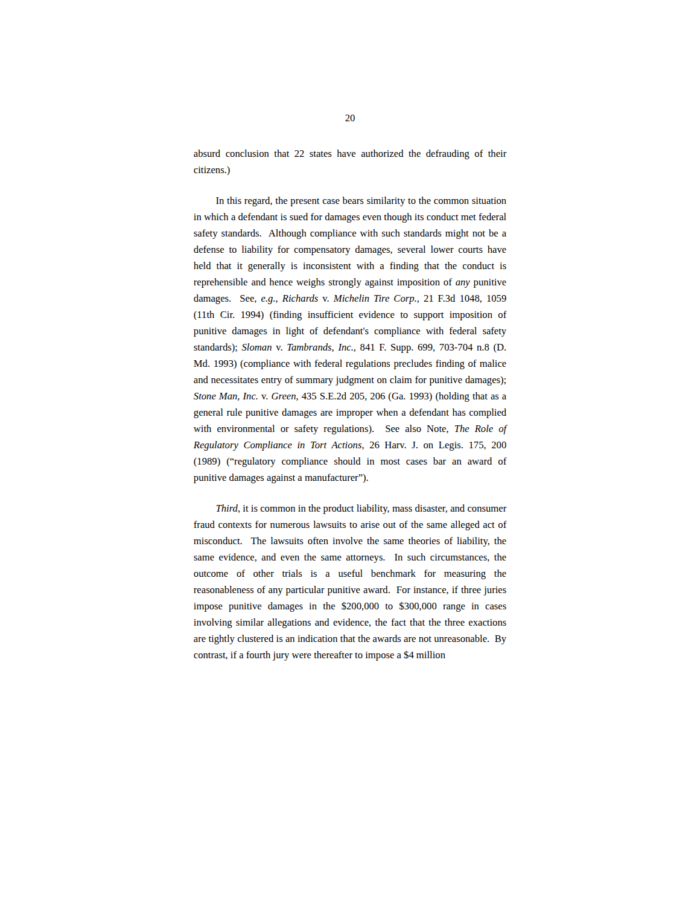20
absurd conclusion that 22 states have authorized the defrauding of their citizens.)
In this regard, the present case bears similarity to the common situation in which a defendant is sued for damages even though its conduct met federal safety standards. Although compliance with such standards might not be a defense to liability for compensatory damages, several lower courts have held that it generally is inconsistent with a finding that the conduct is reprehensible and hence weighs strongly against imposition of any punitive damages. See, e.g., Richards v. Michelin Tire Corp., 21 F.3d 1048, 1059 (11th Cir. 1994) (finding insufficient evidence to support imposition of punitive damages in light of defendant's compliance with federal safety standards); Sloman v. Tambrands, Inc., 841 F. Supp. 699, 703-704 n.8 (D. Md. 1993) (compliance with federal regulations precludes finding of malice and necessitates entry of summary judgment on claim for punitive damages); Stone Man, Inc. v. Green, 435 S.E.2d 205, 206 (Ga. 1993) (holding that as a general rule punitive damages are improper when a defendant has complied with environmental or safety regulations). See also Note, The Role of Regulatory Compliance in Tort Actions, 26 Harv. J. on Legis. 175, 200 (1989) (“regulatory compliance should in most cases bar an award of punitive damages against a manufacturer”).
Third, it is common in the product liability, mass disaster, and consumer fraud contexts for numerous lawsuits to arise out of the same alleged act of misconduct. The lawsuits often involve the same theories of liability, the same evidence, and even the same attorneys. In such circumstances, the outcome of other trials is a useful benchmark for measuring the reasonableness of any particular punitive award. For instance, if three juries impose punitive damages in the $200,000 to $300,000 range in cases involving similar allegations and evidence, the fact that the three exactions are tightly clustered is an indication that the awards are not unreasonable. By contrast, if a fourth jury were thereafter to impose a $4 million